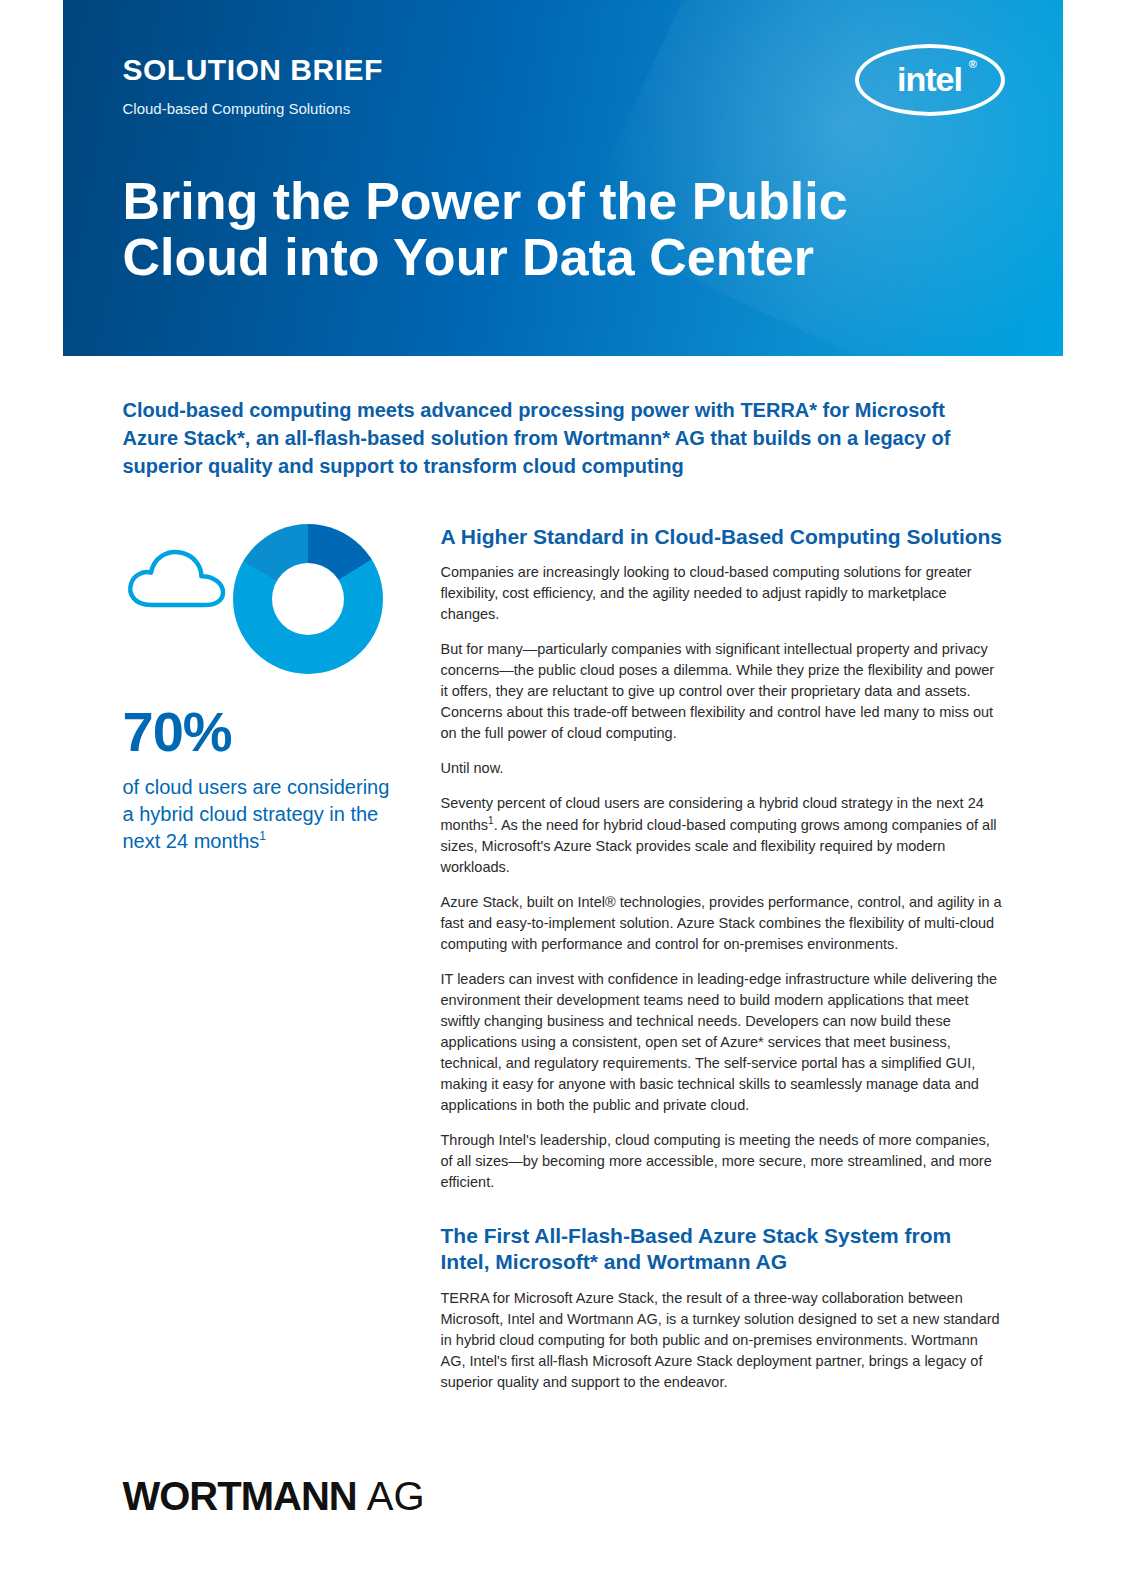intel
Solution Brief
Cloud-based Computing Solutions
Bring the Power of the Public Cloud into Your Data Center
Cloud-based computing meets advanced processing power with TERRA* for Microsoft Azure Stack*, an all-flash-based solution from Wortmann* AG that builds on a legacy of superior quality and support to transform cloud computing
70%
of cloud users are considering a hybrid cloud strategy in the next 24 months1
A Higher Standard in Cloud-Based Computing Solutions
Companies are increasingly looking to cloud-based computing solutions for greater flexibility, cost efficiency, and the agility needed to adjust rapidly to marketplace changes.
But for many—particularly companies with significant intellectual property and privacy concerns—the public cloud poses a dilemma. While they prize the flexibility and power it offers, they are reluctant to give up control over their proprietary data and assets. Concerns about this trade-off between flexibility and control have led many to miss out on the full power of cloud computing.
Until now.
Seventy percent of cloud users are considering a hybrid cloud strategy in the next 24 months1. As the need for hybrid cloud-based computing grows among companies of all sizes, Microsoft's Azure Stack provides scale and flexibility required by modern workloads.
Azure Stack, built on Intel® technologies, provides performance, control, and agility in a fast and easy-to-implement solution. Azure Stack combines the flexibility of multi-cloud computing with performance and control for on-premises environments.
IT leaders can invest with confidence in leading-edge infrastructure while delivering the environment their development teams need to build modern applications that meet swiftly changing business and technical needs. Developers can now build these applications using a consistent, open set of Azure* services that meet business, technical, and regulatory requirements. The self-service portal has a simplified GUI, making it easy for anyone with basic technical skills to seamlessly manage data and applications in both the public and private cloud.
Through Intel's leadership, cloud computing is meeting the needs of more companies, of all sizes—by becoming more accessible, more secure, more streamlined, and more efficient.
The First All-Flash-Based Azure Stack System from Intel, Microsoft* and Wortmann AG
TERRA for Microsoft Azure Stack, the result of a three-way collaboration between Microsoft, Intel and Wortmann AG, is a turnkey solution designed to set a new standard in hybrid cloud computing for both public and on-premises environments. Wortmann AG, Intel's first all-flash Microsoft Azure Stack deployment partner, brings a legacy of superior quality and support to the endeavor.
WORTMANN AG